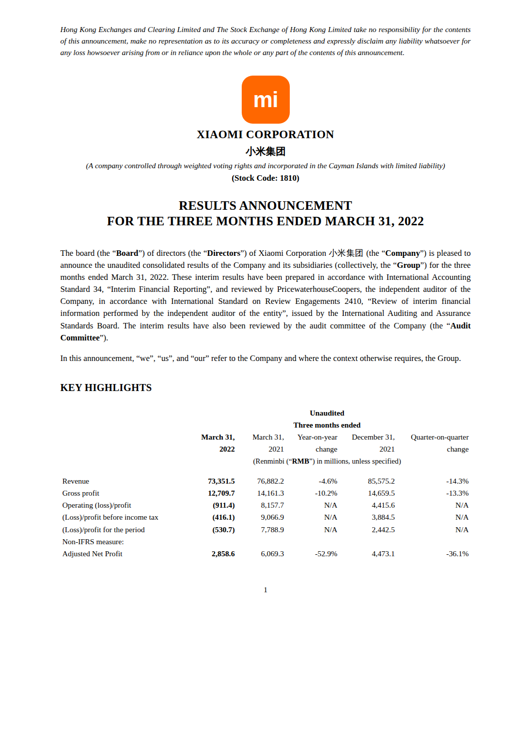Hong Kong Exchanges and Clearing Limited and The Stock Exchange of Hong Kong Limited take no responsibility for the contents of this announcement, make no representation as to its accuracy or completeness and expressly disclaim any liability whatsoever for any loss howsoever arising from or in reliance upon the whole or any part of the contents of this announcement.
XIAOMI CORPORATION
小米集团
(A company controlled through weighted voting rights and incorporated in the Cayman Islands with limited liability)
(Stock Code: 1810)
RESULTS ANNOUNCEMENT
FOR THE THREE MONTHS ENDED MARCH 31, 2022
The board (the “Board”) of directors (the “Directors”) of Xiaomi Corporation 小米集团 (the “Company”) is pleased to announce the unaudited consolidated results of the Company and its subsidiaries (collectively, the “Group”) for the three months ended March 31, 2022. These interim results have been prepared in accordance with International Accounting Standard 34, “Interim Financial Reporting”, and reviewed by PricewaterhouseCoopers, the independent auditor of the Company, in accordance with International Standard on Review Engagements 2410, “Review of interim financial information performed by the independent auditor of the entity”, issued by the International Auditing and Assurance Standards Board. The interim results have also been reviewed by the audit committee of the Company (the “Audit Committee”).
In this announcement, “we”, “us”, and “our” refer to the Company and where the context otherwise requires, the Group.
KEY HIGHLIGHTS
| | Unaudited |
| | Three months ended |
| | March 31, | March 31, | Year-on-year | December 31, | Quarter-on-quarter |
| | 2022 | 2021 | change | 2021 | change |
| | (Renminbi (“ RMB ”) in millions, unless specified) |
| Revenue | 73,351.5 | 76,882.2 | -4.6% | 85,575.2 | -14.3% |
| Gross profit | 12,709.7 | 14,161.3 | -10.2% | 14,659.5 | -13.3% |
| Operating (loss)/profit | (911.4) | 8,157.7 | N/A | 4,415.6 | N/A |
| (Loss)/profit before income tax | (416.1) | 9,066.9 | N/A | 3,884.5 | N/A |
| (Loss)/profit for the period | (530.7) | 7,788.9 | N/A | 2,442.5 | N/A |
| Non-IFRS measure: | | | | | |
| Adjusted Net Profit | 2,858.6 | 6,069.3 | -52.9% | 4,473.1 | -36.1% |
1